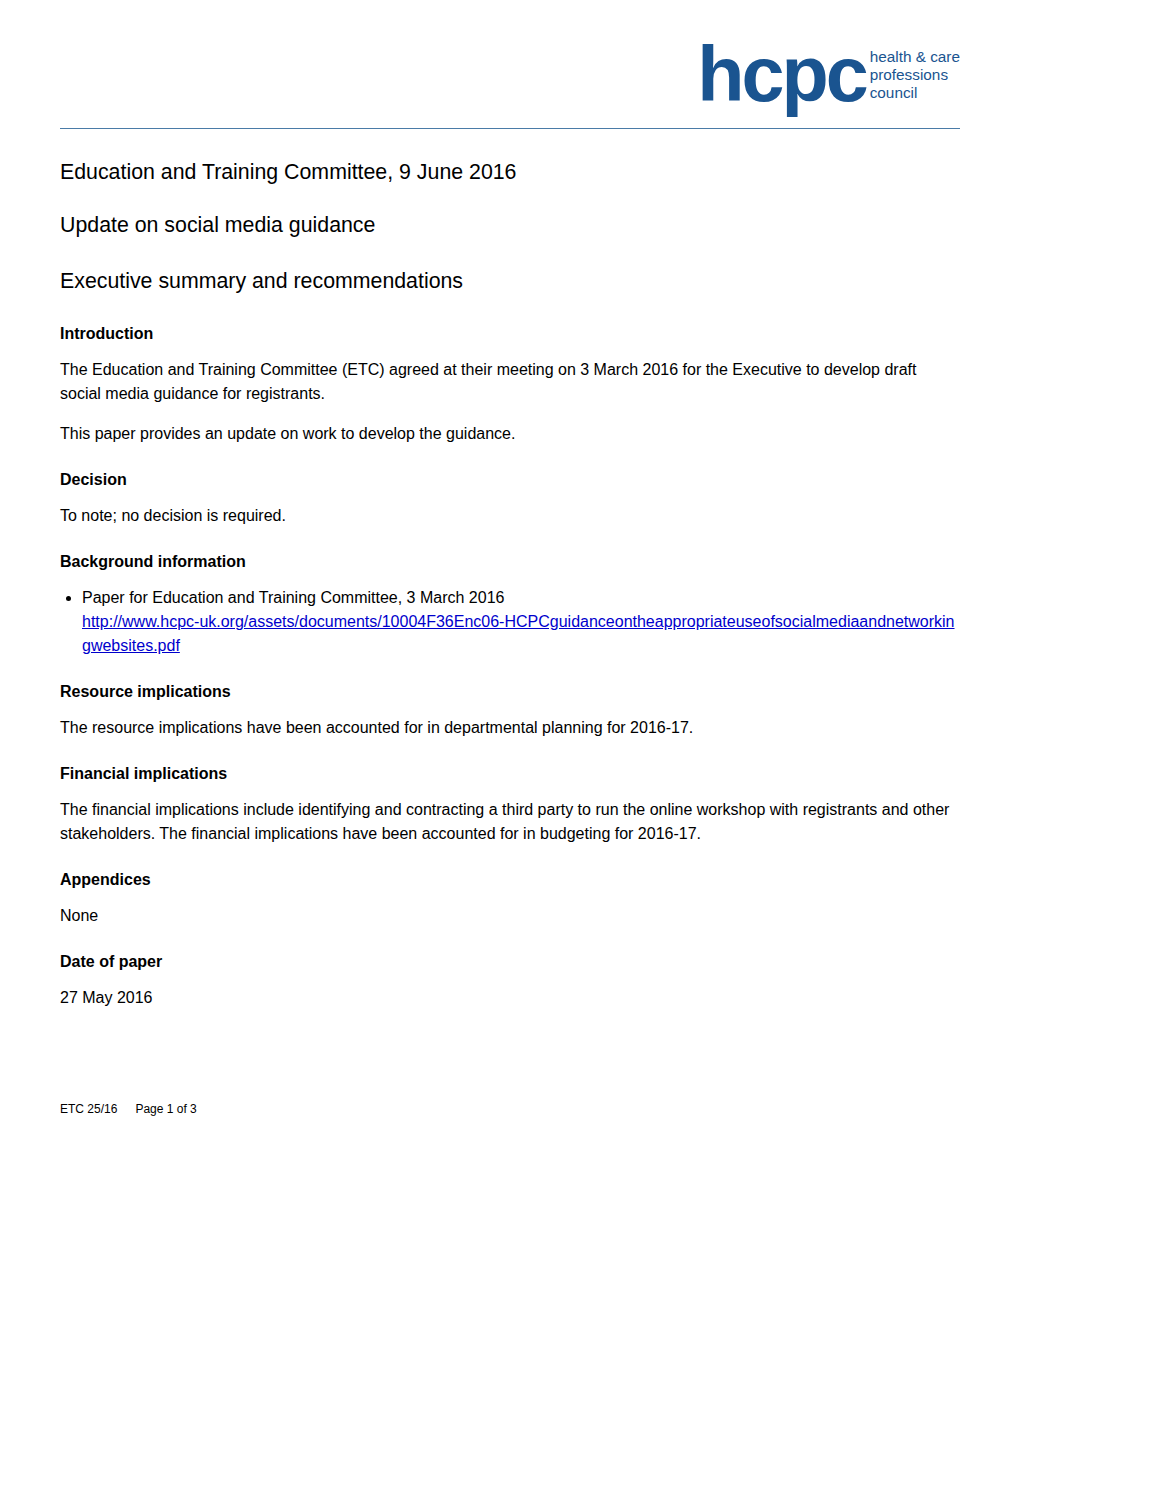hcpc health & care
professions
council
Education and Training Committee, 9 June 2016
Update on social media guidance
Executive summary and recommendations
Introduction
The Education and Training Committee (ETC) agreed at their meeting on 3 March 2016 for the Executive to develop draft social media guidance for registrants.
This paper provides an update on work to develop the guidance.
Decision
To note; no decision is required.
Background information
Paper for Education and Training Committee, 3 March 2016
http://www.hcpc-uk.org/assets/documents/10004F36Enc06-HCPCguidanceontheappropriateuseofsocialmediaandnetworkingwebsites.pdf
Resource implications
The resource implications have been accounted for in departmental planning for 2016-17.
Financial implications
The financial implications include identifying and contracting a third party to run the online workshop with registrants and other stakeholders. The financial implications have been accounted for in budgeting for 2016-17.
Appendices
None
Date of paper
27 May 2016
ETC 25/16Page 1 of 3